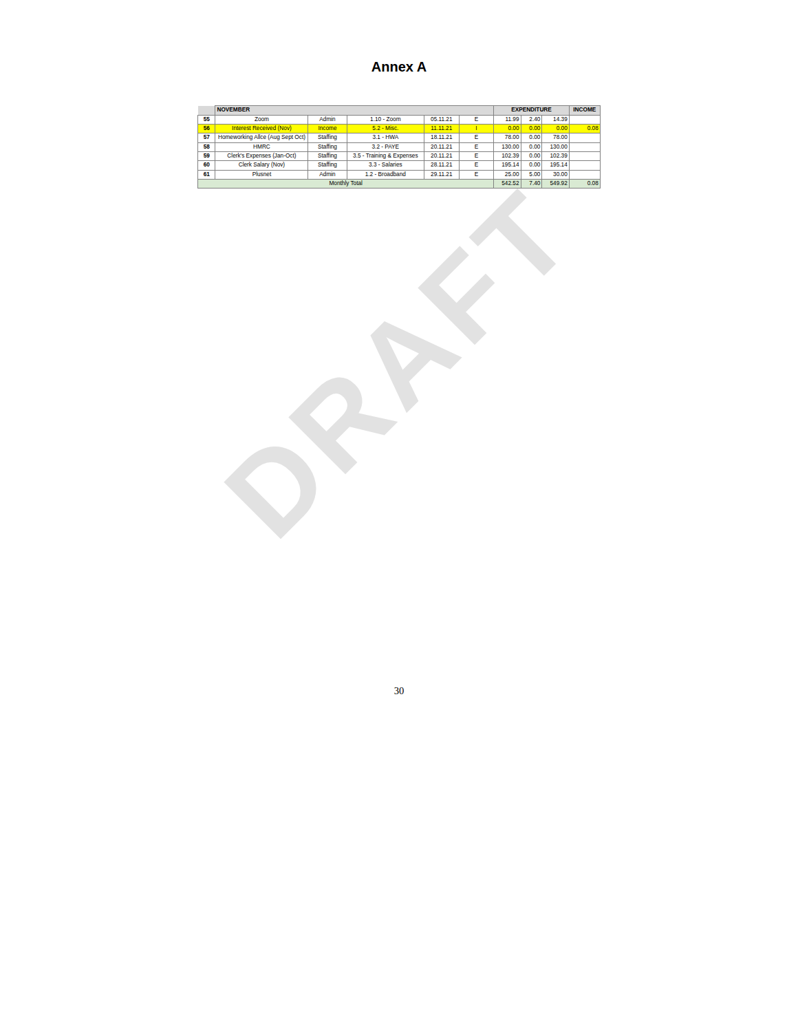DRAFT
Annex A
| | NOVEMBER | EXPENDITURE | INCOME |
| 55 | Zoom | Admin | 1.10 - Zoom | 05.11.21 | E | 11.99 | 2.40 | 14.39 | |
| 56 | Interest Received (Nov) | Income | 5.2 - Misc. | 11.11.21 | I | 0.00 | 0.00 | 0.00 | 0.08 |
| 57 | Homeworking Allce (Aug Sept Oct) | Staffing | 3.1 - HWA | 18.11.21 | E | 78.00 | 0.00 | 78.00 | |
| 58 | HMRC | Staffing | 3.2 - PAYE | 20.11.21 | E | 130.00 | 0.00 | 130.00 | |
| 59 | Clerk's Expenses (Jan-Oct) | Staffing | 3.5 - Training & Expenses | 20.11.21 | E | 102.39 | 0.00 | 102.39 | |
| 60 | Clerk Salary (Nov) | Staffing | 3.3 - Salaries | 28.11.21 | E | 195.14 | 0.00 | 195.14 | |
| 61 | Plusnet | Admin | 1.2 - Broadband | 29.11.21 | E | 25.00 | 5.00 | 30.00 | |
| Monthly Total | 542.52 | 7.40 | 549.92 | 0.08 |
30